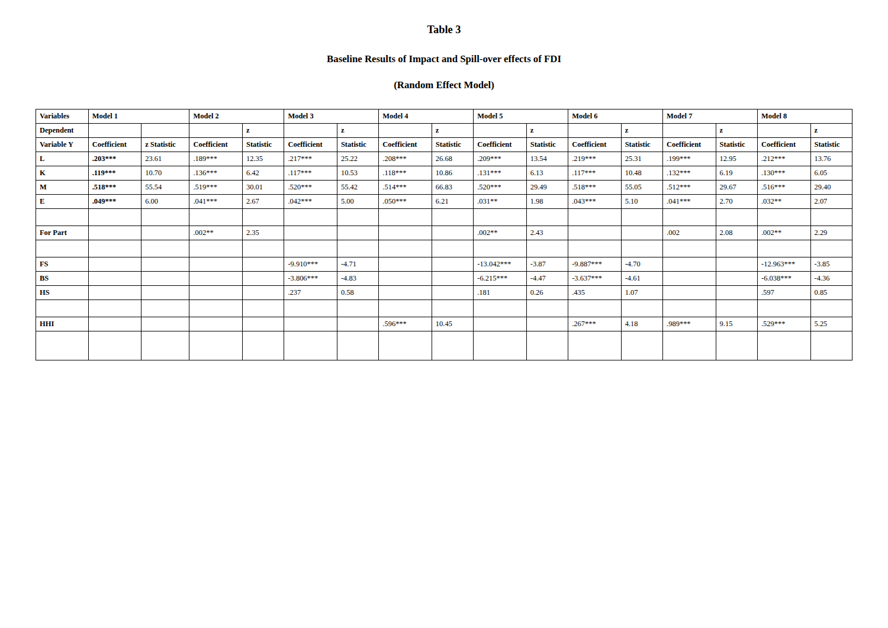Table 3
Baseline Results of Impact and Spill-over effects of FDI
(Random Effect Model)
| Variables | Model 1 | Model 2 | Model 3 | Model 4 | Model 5 | Model 6 | Model 7 | Model 8 |
| --- | --- | --- | --- | --- | --- | --- | --- | --- |
| Dependent | | | | z | | z | | z | | z | | z | | z | | z |
| Variable Y | Coefficient | z Statistic | Coefficient | Statistic | Coefficient | Statistic | Coefficient | Statistic | Coefficient | Statistic | Coefficient | Statistic | Coefficient | Statistic | Coefficient | Statistic |
| L | .203*** | 23.61 | .189*** | 12.35 | .217*** | 25.22 | .208*** | 26.68 | .209*** | 13.54 | .219*** | 25.31 | .199*** | 12.95 | .212*** | 13.76 |
| K | .119*** | 10.70 | .136*** | 6.42 | .117*** | 10.53 | .118*** | 10.86 | .131*** | 6.13 | .117*** | 10.48 | .132*** | 6.19 | .130*** | 6.05 |
| M | .518*** | 55.54 | .519*** | 30.01 | .520*** | 55.42 | .514*** | 66.83 | .520*** | 29.49 | .518*** | 55.05 | .512*** | 29.67 | .516*** | 29.40 |
| E | .049*** | 6.00 | .041*** | 2.67 | .042*** | 5.00 | .050*** | 6.21 | .031** | 1.98 | .043*** | 5.10 | .041*** | 2.70 | .032** | 2.07 |
| For Part | | | .002** | 2.35 | | | | | .002** | 2.43 | | | .002 | 2.08 | .002** | 2.29 |
| FS | | | | | -9.910*** | -4.71 | | | -13.042*** | -3.87 | -9.887*** | -4.70 | | | -12.963*** | -3.85 |
| BS | | | | | -3.806*** | -4.83 | | | -6.215*** | -4.47 | -3.637*** | -4.61 | | | -6.038*** | -4.36 |
| HS | | | | | .237 | 0.58 | | | .181 | 0.26 | .435 | 1.07 | | | .597 | 0.85 |
| HHI | | | | | | | .596*** | 10.45 | | | .267*** | 4.18 | .989*** | 9.15 | .529*** | 5.25 |